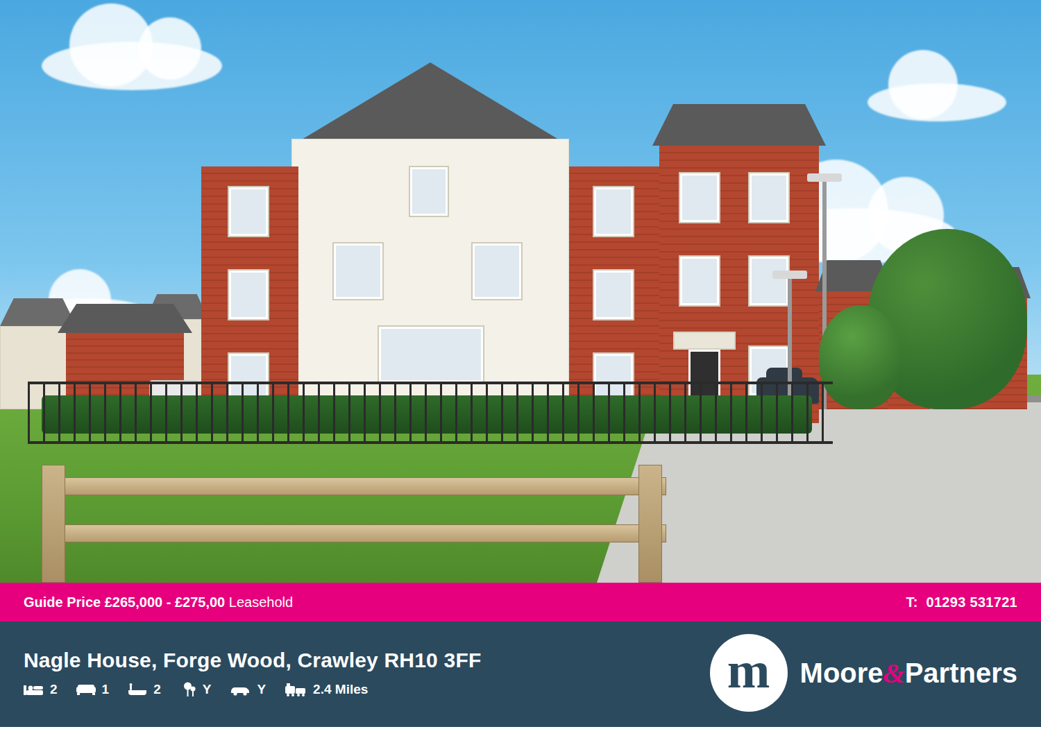Guide Price £265,000 - £275,00 Leasehold
T: 01293 531721
Nagle House, Forge Wood, Crawley RH10 3FF
2
1
2
Y
Y
2.4 Miles
m
Moore&Partners